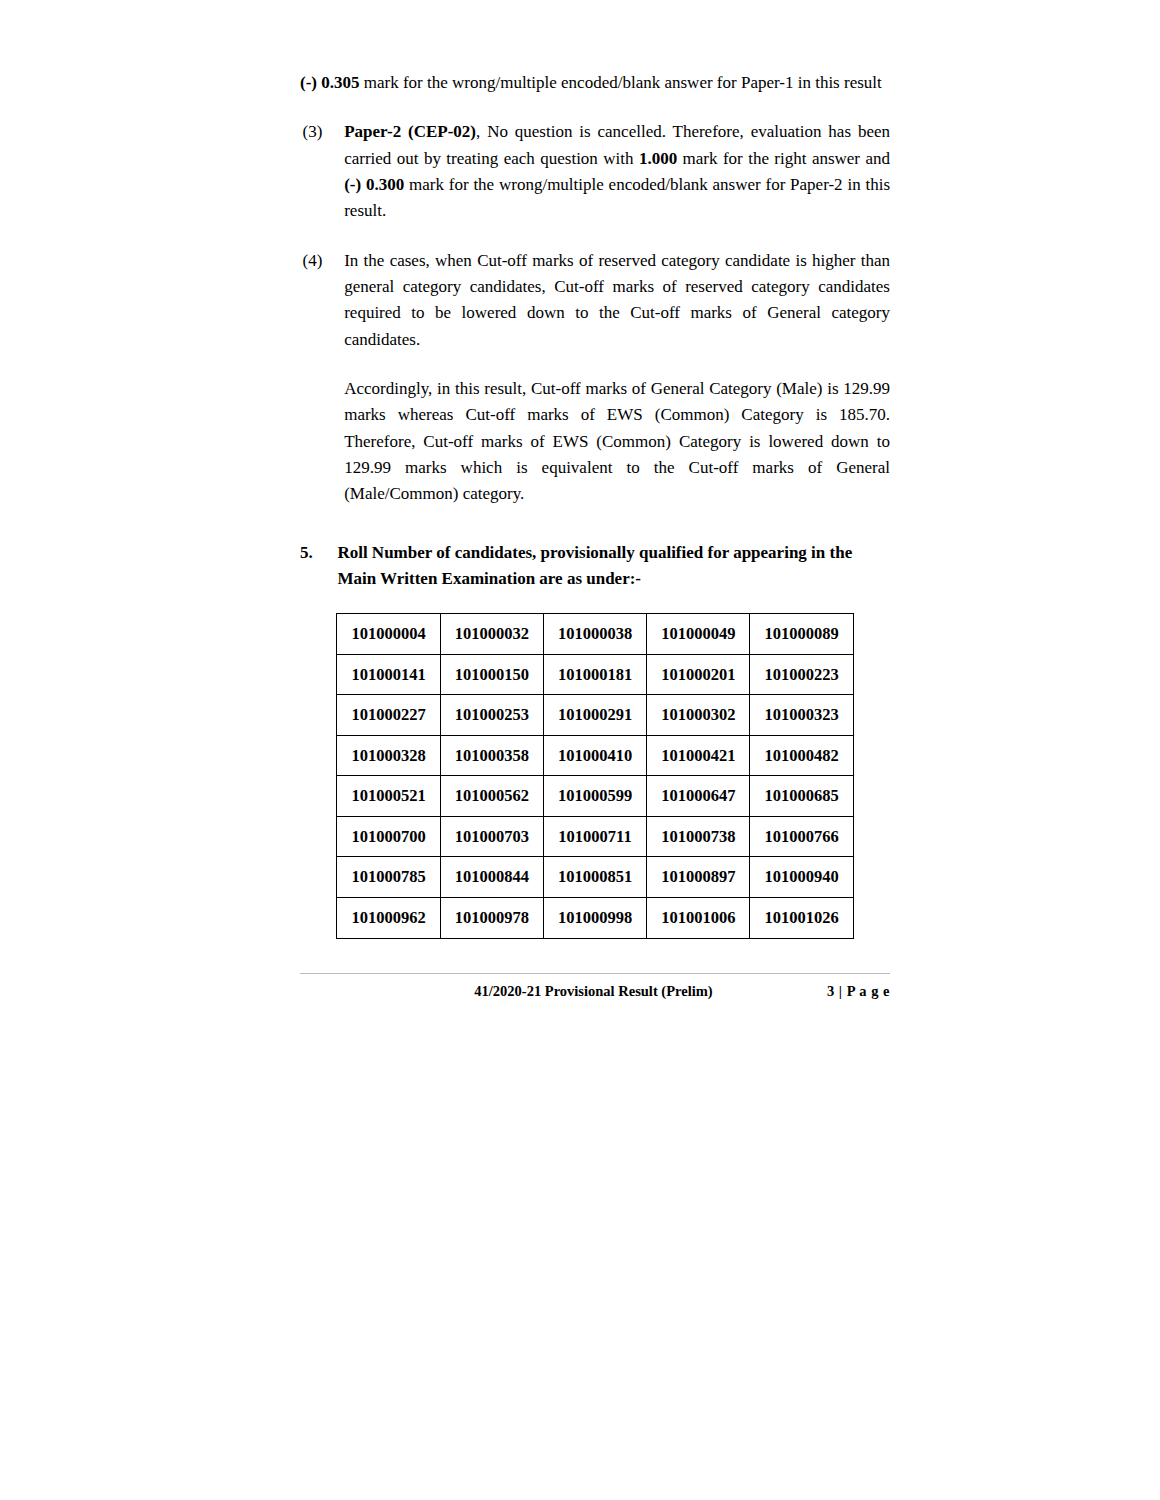(-) 0.305 mark for the wrong/multiple encoded/blank answer for Paper-1 in this result
(3) Paper-2 (CEP-02), No question is cancelled. Therefore, evaluation has been carried out by treating each question with 1.000 mark for the right answer and (-) 0.300 mark for the wrong/multiple encoded/blank answer for Paper-2 in this result.
(4) In the cases, when Cut-off marks of reserved category candidate is higher than general category candidates, Cut-off marks of reserved category candidates required to be lowered down to the Cut-off marks of General category candidates.
Accordingly, in this result, Cut-off marks of General Category (Male) is 129.99 marks whereas Cut-off marks of EWS (Common) Category is 185.70. Therefore, Cut-off marks of EWS (Common) Category is lowered down to 129.99 marks which is equivalent to the Cut-off marks of General (Male/Common) category.
5. Roll Number of candidates, provisionally qualified for appearing in the Main Written Examination are as under:-
| 101000004 | 101000032 | 101000038 | 101000049 | 101000089 |
| 101000141 | 101000150 | 101000181 | 101000201 | 101000223 |
| 101000227 | 101000253 | 101000291 | 101000302 | 101000323 |
| 101000328 | 101000358 | 101000410 | 101000421 | 101000482 |
| 101000521 | 101000562 | 101000599 | 101000647 | 101000685 |
| 101000700 | 101000703 | 101000711 | 101000738 | 101000766 |
| 101000785 | 101000844 | 101000851 | 101000897 | 101000940 |
| 101000962 | 101000978 | 101000998 | 101001006 | 101001026 |
41/2020-21 Provisional Result (Prelim)
3 | P a g e